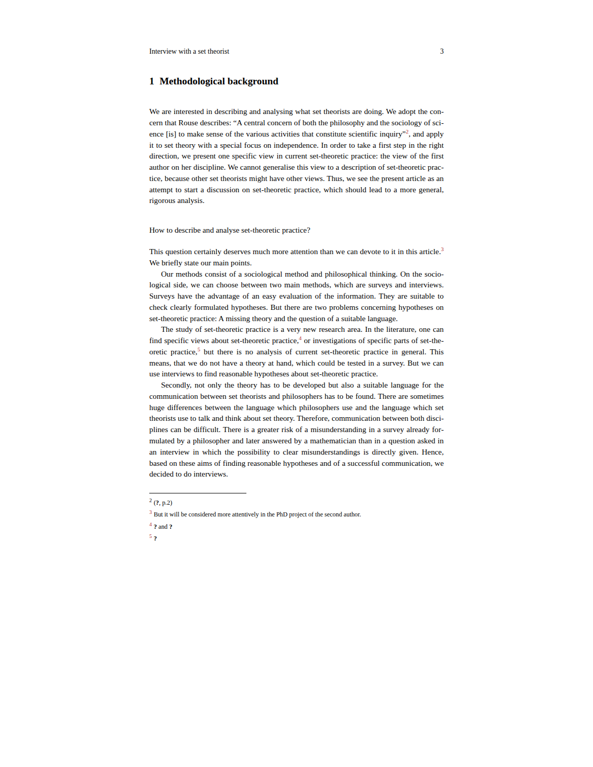Interview with a set theorist 3
1 Methodological background
We are interested in describing and analysing what set theorists are doing. We adopt the concern that Rouse describes: “A central concern of both the philosophy and the sociology of science [is] to make sense of the various activities that constitute scientific inquiry”2, and apply it to set theory with a special focus on independence. In order to take a first step in the right direction, we present one specific view in current set-theoretic practice: the view of the first author on her discipline. We cannot generalise this view to a description of set-theoretic practice, because other set theorists might have other views. Thus, we see the present article as an attempt to start a discussion on set-theoretic practice, which should lead to a more general, rigorous analysis.
How to describe and analyse set-theoretic practice?
This question certainly deserves much more attention than we can devote to it in this article.3 We briefly state our main points.
Our methods consist of a sociological method and philosophical thinking. On the sociological side, we can choose between two main methods, which are surveys and interviews. Surveys have the advantage of an easy evaluation of the information. They are suitable to check clearly formulated hypotheses. But there are two problems concerning hypotheses on set-theoretic practice: A missing theory and the question of a suitable language.
The study of set-theoretic practice is a very new research area. In the literature, one can find specific views about set-theoretic practice,4 or investigations of specific parts of set-theoretic practice,5 but there is no analysis of current set-theoretic practice in general. This means, that we do not have a theory at hand, which could be tested in a survey. But we can use interviews to find reasonable hypotheses about set-theoretic practice.
Secondly, not only the theory has to be developed but also a suitable language for the communication between set theorists and philosophers has to be found. There are sometimes huge differences between the language which philosophers use and the language which set theorists use to talk and think about set theory. Therefore, communication between both disciplines can be difficult. There is a greater risk of a misunderstanding in a survey already formulated by a philosopher and later answered by a mathematician than in a question asked in an interview in which the possibility to clear misunderstandings is directly given. Hence, based on these aims of finding reasonable hypotheses and of a successful communication, we decided to do interviews.
2(?, p.2)
3 But it will be considered more attentively in the PhD project of the second author.
4? and ?
5?